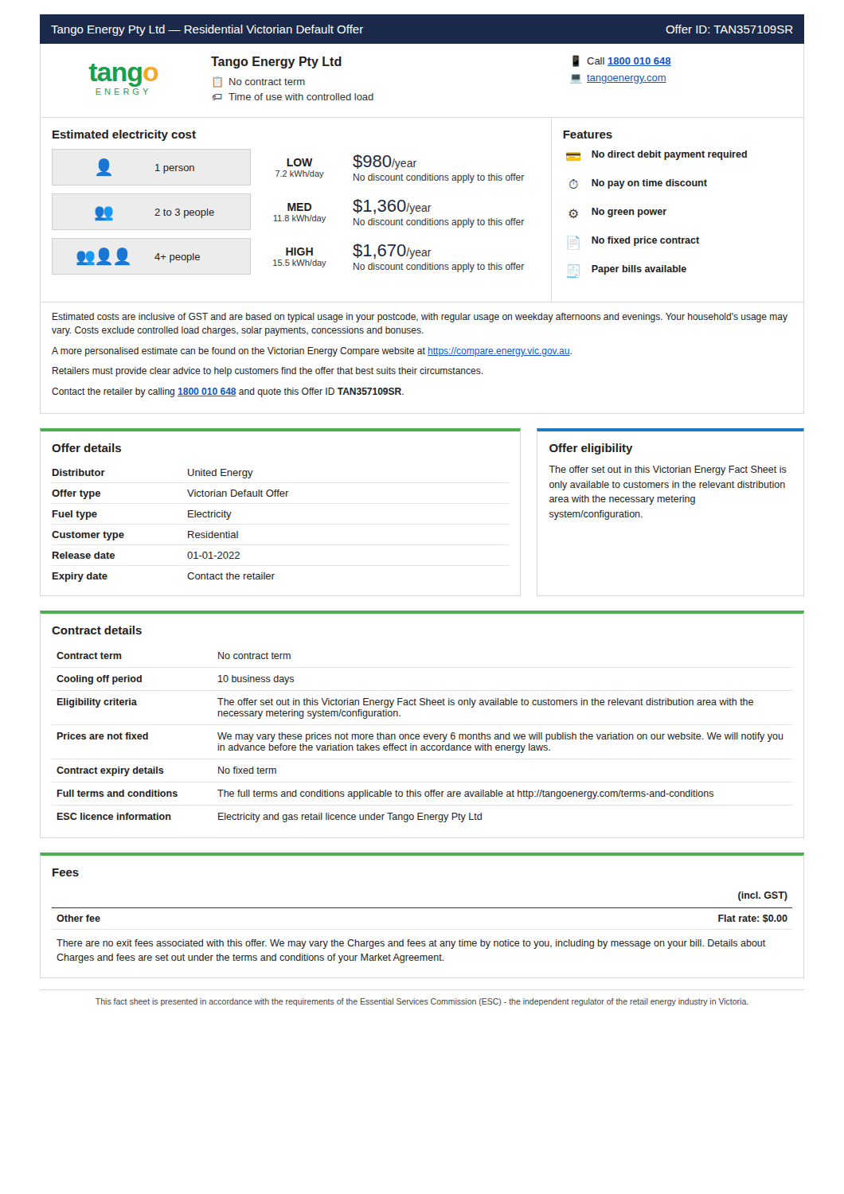Tango Energy Pty Ltd — Residential Victorian Default Offer
Offer ID: TAN357109SR
tango
ENERGY
Tango Energy Pty Ltd
📋No contract term
🏷Time of use with controlled load
📱Call 1800 010 648
💻tangoenergy.com
Estimated electricity cost
👤
1 person
LOW
7.2 kWh/day
$980/year
No discount conditions apply to this offer
👥
2 to 3 people
MED
11.8 kWh/day
$1,360/year
No discount conditions apply to this offer
👥👤👤
4+ people
HIGH
15.5 kWh/day
$1,670/year
No discount conditions apply to this offer
Features
💳
No direct debit payment required
⏱
No pay on time discount
⚙
No green power
📄
No fixed price contract
🧾
Paper bills available
Estimated costs are inclusive of GST and are based on typical usage in your postcode, with regular usage on weekday afternoons and evenings. Your household's usage may vary. Costs exclude controlled load charges, solar payments, concessions and bonuses.
A more personalised estimate can be found on the Victorian Energy Compare website at https://compare.energy.vic.gov.au.
Retailers must provide clear advice to help customers find the offer that best suits their circumstances.
Contact the retailer by calling 1800 010 648 and quote this Offer ID TAN357109SR.
Offer details
Distributor
United Energy
Offer type
Victorian Default Offer
Fuel type
Electricity
Customer type
Residential
Release date
01-01-2022
Expiry date
Contact the retailer
Offer eligibility
The offer set out in this Victorian Energy Fact Sheet is only available to customers in the relevant distribution area with the necessary metering system/configuration.
Contract details
| Contract term | No contract term |
| Cooling off period | 10 business days |
| Eligibility criteria | The offer set out in this Victorian Energy Fact Sheet is only available to customers in the relevant distribution area with the necessary metering system/configuration. |
| Prices are not fixed | We may vary these prices not more than once every 6 months and we will publish the variation on our website. We will notify you in advance before the variation takes effect in accordance with energy laws. |
| Contract expiry details | No fixed term |
| Full terms and conditions | The full terms and conditions applicable to this offer are available at http://tangoenergy.com/terms-and-conditions |
| ESC licence information | Electricity and gas retail licence under Tango Energy Pty Ltd |
Fees
(incl. GST)
Other fee
Flat rate: $0.00
There are no exit fees associated with this offer. We may vary the Charges and fees at any time by notice to you, including by message on your bill. Details about Charges and fees are set out under the terms and conditions of your Market Agreement.
This fact sheet is presented in accordance with the requirements of the Essential Services Commission (ESC) - the independent regulator of the retail energy industry in Victoria.